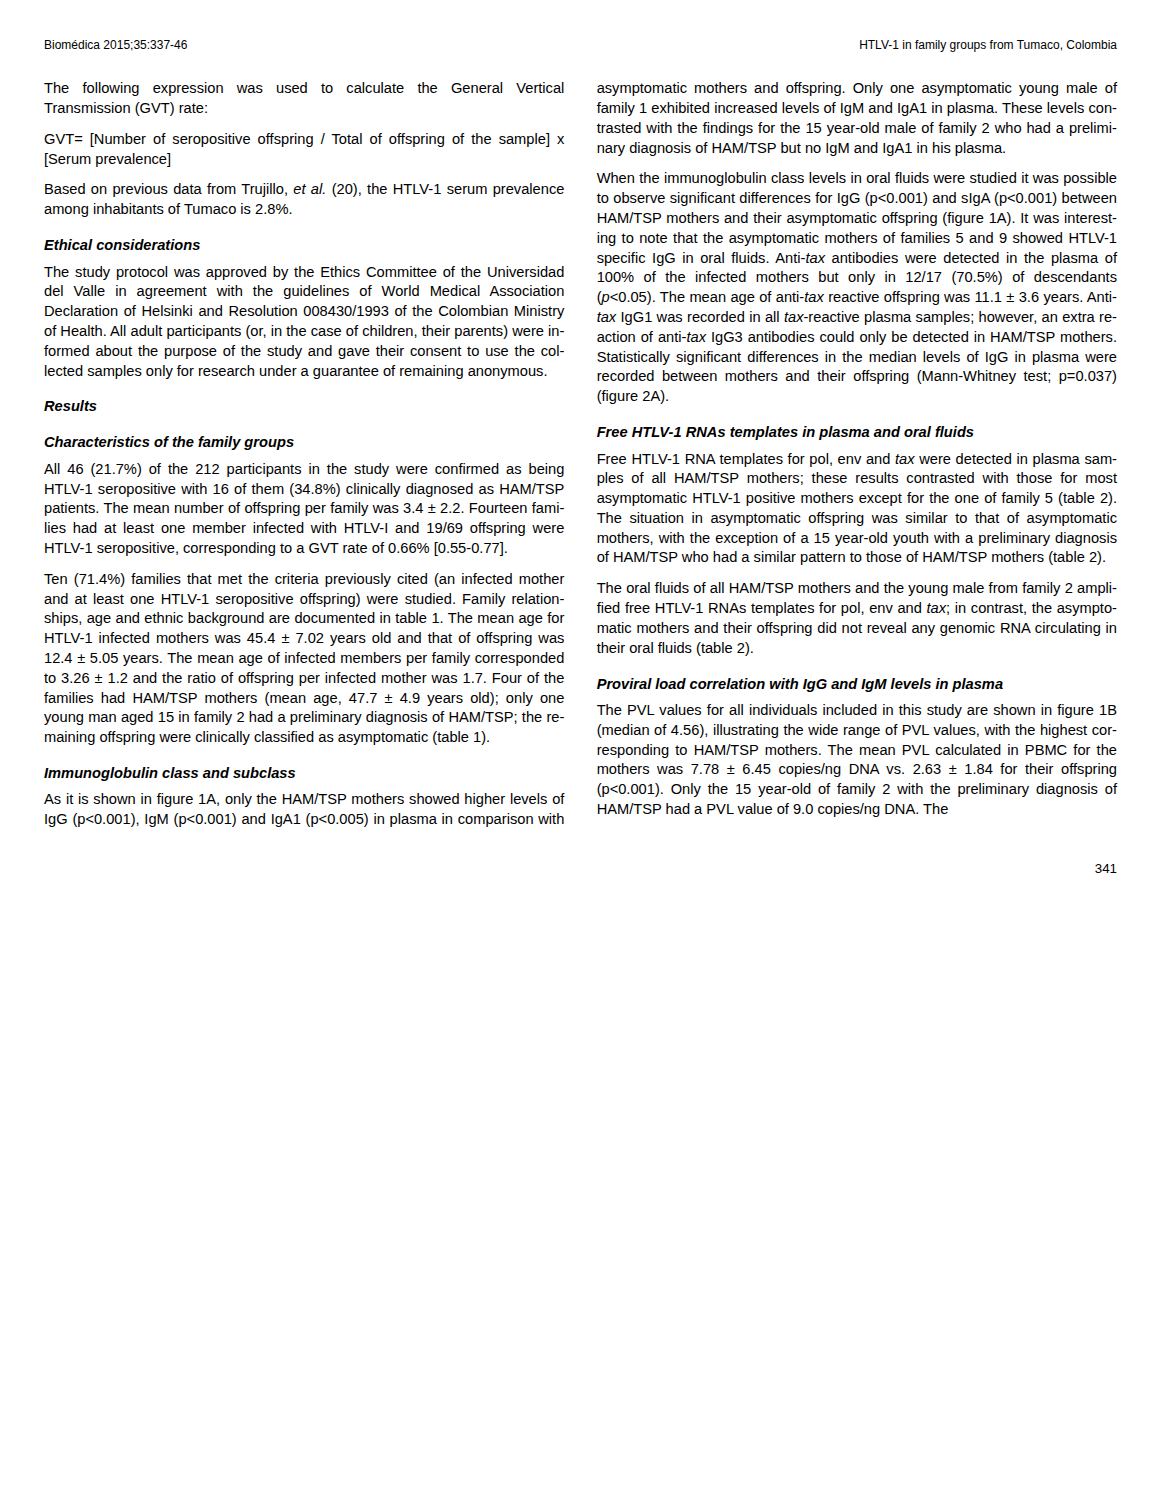Biomédica 2015;35:337-46 HTLV-1 in family groups from Tumaco, Colombia
The following expression was used to calculate the General Vertical Transmission (GVT) rate:
GVT= [Number of seropositive offspring / Total of offspring of the sample] x [Serum prevalence]
Based on previous data from Trujillo, et al. (20), the HTLV-1 serum prevalence among inhabitants of Tumaco is 2.8%.
Ethical considerations
The study protocol was approved by the Ethics Committee of the Universidad del Valle in agreement with the guidelines of World Medical Association Declaration of Helsinki and Resolution 008430/1993 of the Colombian Ministry of Health. All adult participants (or, in the case of children, their parents) were informed about the purpose of the study and gave their consent to use the collected samples only for research under a guarantee of remaining anonymous.
Results
Characteristics of the family groups
All 46 (21.7%) of the 212 participants in the study were confirmed as being HTLV-1 seropositive with 16 of them (34.8%) clinically diagnosed as HAM/TSP patients. The mean number of offspring per family was 3.4 ± 2.2. Fourteen families had at least one member infected with HTLV-I and 19/69 offspring were HTLV-1 seropositive, corresponding to a GVT rate of 0.66% [0.55-0.77].
Ten (71.4%) families that met the criteria previously cited (an infected mother and at least one HTLV-1 seropositive offspring) were studied. Family relationships, age and ethnic background are documented in table 1. The mean age for HTLV-1 infected mothers was 45.4 ± 7.02 years old and that of offspring was 12.4 ± 5.05 years. The mean age of infected members per family corresponded to 3.26 ± 1.2 and the ratio of offspring per infected mother was 1.7. Four of the families had HAM/TSP mothers (mean age, 47.7 ± 4.9 years old); only one young man aged 15 in family 2 had a preliminary diagnosis of HAM/TSP; the remaining offspring were clinically classified as asymptomatic (table 1).
Immunoglobulin class and subclass
As it is shown in figure 1A, only the HAM/TSP mothers showed higher levels of IgG (p<0.001), IgM (p<0.001) and IgA1 (p<0.005) in plasma in comparison with asymptomatic mothers and offspring. Only one asymptomatic young male of family 1 exhibited increased levels of IgM and IgA1 in plasma. These levels contrasted with the findings for the 15 year-old male of family 2 who had a preliminary diagnosis of HAM/TSP but no IgM and IgA1 in his plasma.
When the immunoglobulin class levels in oral fluids were studied it was possible to observe significant differences for IgG (p<0.001) and sIgA (p<0.001) between HAM/TSP mothers and their asymptomatic offspring (figure 1A). It was interesting to note that the asymptomatic mothers of families 5 and 9 showed HTLV-1 specific IgG in oral fluids. Anti-tax antibodies were detected in the plasma of 100% of the infected mothers but only in 12/17 (70.5%) of descendants (p<0.05). The mean age of anti-tax reactive offspring was 11.1 ± 3.6 years. Anti-tax IgG1 was recorded in all tax-reactive plasma samples; however, an extra reaction of anti-tax IgG3 antibodies could only be detected in HAM/TSP mothers. Statistically significant differences in the median levels of IgG in plasma were recorded between mothers and their offspring (Mann-Whitney test; p=0.037) (figure 2A).
Free HTLV-1 RNAs templates in plasma and oral fluids
Free HTLV-1 RNA templates for pol, env and tax were detected in plasma samples of all HAM/TSP mothers; these results contrasted with those for most asymptomatic HTLV-1 positive mothers except for the one of family 5 (table 2). The situation in asymptomatic offspring was similar to that of asymptomatic mothers, with the exception of a 15 year-old youth with a preliminary diagnosis of HAM/TSP who had a similar pattern to those of HAM/TSP mothers (table 2).
The oral fluids of all HAM/TSP mothers and the young male from family 2 amplified free HTLV-1 RNAs templates for pol, env and tax; in contrast, the asymptomatic mothers and their offspring did not reveal any genomic RNA circulating in their oral fluids (table 2).
Proviral load correlation with IgG and IgM levels in plasma
The PVL values for all individuals included in this study are shown in figure 1B (median of 4.56), illustrating the wide range of PVL values, with the highest corresponding to HAM/TSP mothers. The mean PVL calculated in PBMC for the mothers was 7.78 ± 6.45 copies/ng DNA vs. 2.63 ± 1.84 for their offspring (p<0.001). Only the 15 year-old of family 2 with the preliminary diagnosis of HAM/TSP had a PVL value of 9.0 copies/ng DNA. The
341